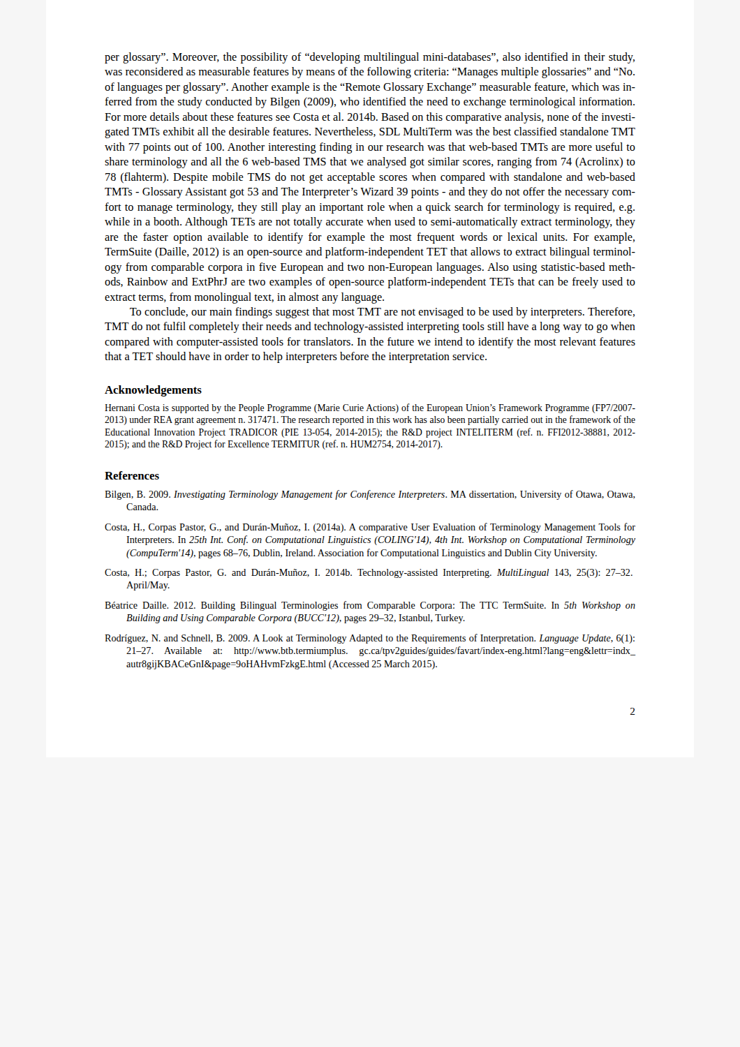per glossary”. Moreover, the possibility of “developing multilingual mini-databases”, also identified in their study, was reconsidered as measurable features by means of the following criteria: “Manages multiple glossaries” and “No. of languages per glossary”. Another example is the “Remote Glossary Exchange” measurable feature, which was inferred from the study conducted by Bilgen (2009), who identified the need to exchange terminological information. For more details about these features see Costa et al. 2014b. Based on this comparative analysis, none of the investigated TMTs exhibit all the desirable features. Nevertheless, SDL MultiTerm was the best classified standalone TMT with 77 points out of 100. Another interesting finding in our research was that web-based TMTs are more useful to share terminology and all the 6 web-based TMS that we analysed got similar scores, ranging from 74 (Acrolinx) to 78 (flahterm). Despite mobile TMS do not get acceptable scores when compared with standalone and web-based TMTs - Glossary Assistant got 53 and The Interpreter’s Wizard 39 points - and they do not offer the necessary comfort to manage terminology, they still play an important role when a quick search for terminology is required, e.g. while in a booth. Although TETs are not totally accurate when used to semi-automatically extract terminology, they are the faster option available to identify for example the most frequent words or lexical units. For example, TermSuite (Daille, 2012) is an open-source and platform-independent TET that allows to extract bilingual terminology from comparable corpora in five European and two non-European languages. Also using statistic-based methods, Rainbow and ExtPhrJ are two examples of open-source platform-independent TETs that can be freely used to extract terms, from monolingual text, in almost any language.
To conclude, our main findings suggest that most TMT are not envisaged to be used by interpreters. Therefore, TMT do not fulfil completely their needs and technology-assisted interpreting tools still have a long way to go when compared with computer-assisted tools for translators. In the future we intend to identify the most relevant features that a TET should have in order to help interpreters before the interpretation service.
Acknowledgements
Hernani Costa is supported by the People Programme (Marie Curie Actions) of the European Union’s Framework Programme (FP7/2007-2013) under REA grant agreement n. 317471. The research reported in this work has also been partially carried out in the framework of the Educational Innovation Project TRADICOR (PIE 13-054, 2014-2015); the R&D project INTELITERM (ref. n. FFI2012-38881, 2012-2015); and the R&D Project for Excellence TERMITUR (ref. n. HUM2754, 2014-2017).
References
Bilgen, B. 2009. Investigating Terminology Management for Conference Interpreters. MA dissertation, University of Otawa, Otawa, Canada.
Costa, H., Corpas Pastor, G., and Durán-Muñoz, I. (2014a). A comparative User Evaluation of Terminology Management Tools for Interpreters. In 25th Int. Conf. on Computational Linguistics (COLING'14), 4th Int. Workshop on Computational Terminology (CompuTerm'14), pages 68–76, Dublin, Ireland. Association for Computational Linguistics and Dublin City University.
Costa, H.; Corpas Pastor, G. and Durán-Muñoz, I. 2014b. Technology-assisted Interpreting. MultiLingual 143, 25(3): 27–32. April/May.
Béatrice Daille. 2012. Building Bilingual Terminologies from Comparable Corpora: The TTC TermSuite. In 5th Workshop on Building and Using Comparable Corpora (BUCC'12), pages 29–32, Istanbul, Turkey.
Rodríguez, N. and Schnell, B. 2009. A Look at Terminology Adapted to the Requirements of Interpretation. Language Update, 6(1): 21–27. Available at: http://www.btb.termiumplus. gc.ca/tpv2guides/guides/favart/index-eng.html?lang=eng&lettr=indx_ autr8gijKBACeGnI&page=9oHAHvmFzkgE.html (Accessed 25 March 2015).
2